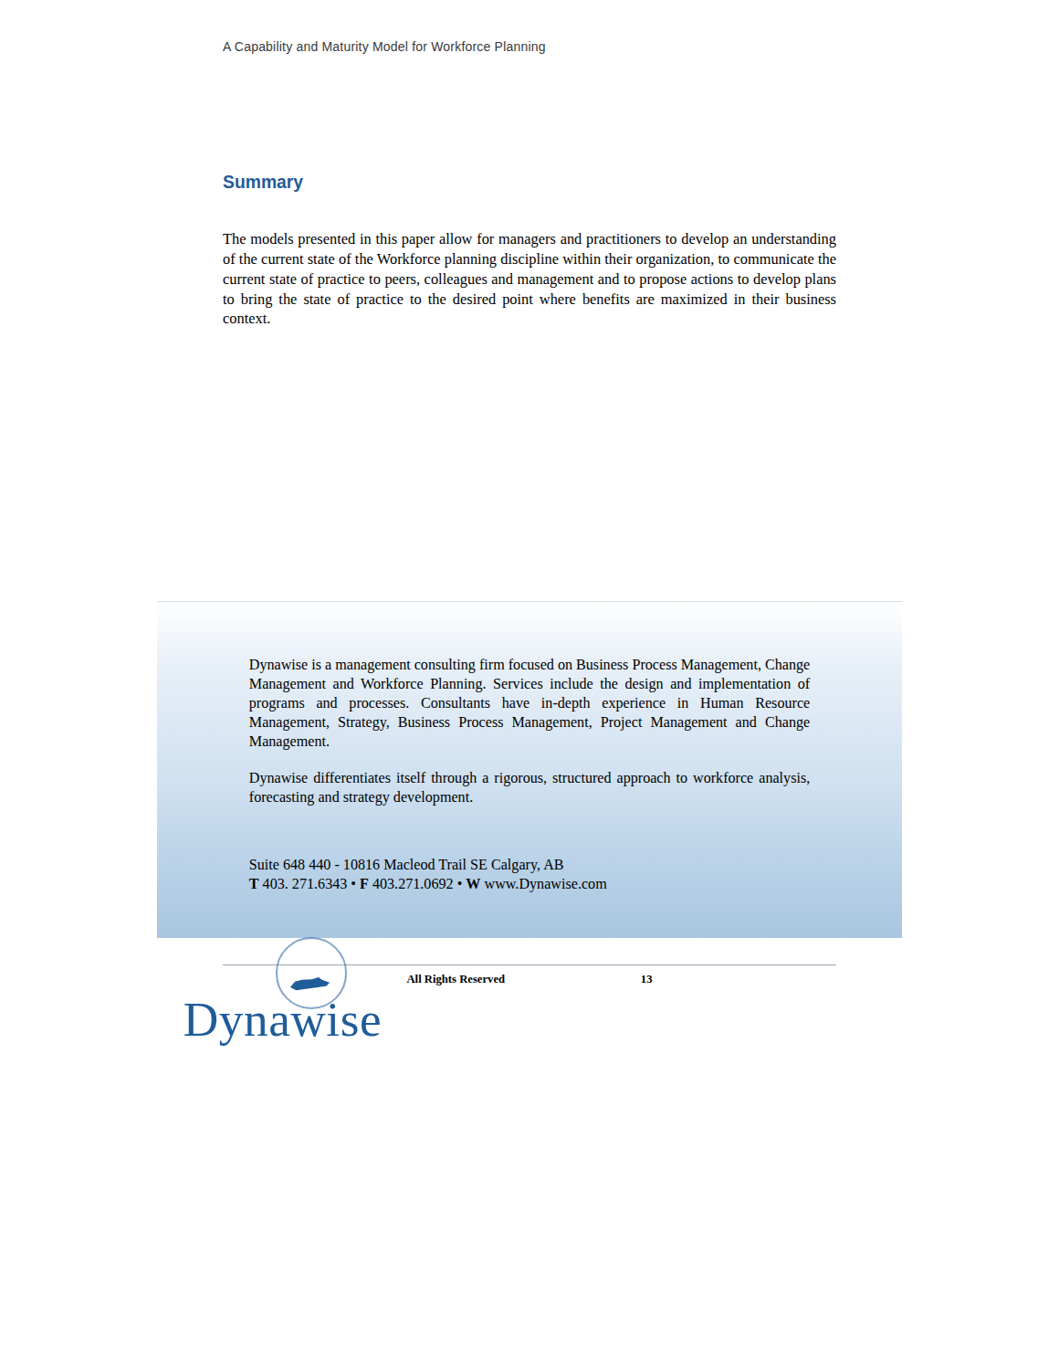A Capability and Maturity Model for Workforce Planning
Summary
The models presented in this paper allow for managers and practitioners to develop an under­standing of the current state of the Workforce planning discipline within their organization, to communicate the current state of practice to peers, colleagues and management and to propose actions to develop plans to bring the state of practice to the desired point where benefits are max­imized in their business context.
Dynawise is a management consulting firm focused on Business Process Management, Change Manage­ment and Workforce Planning. Services include the design and implementation of programs and processes. Consultants have in-depth experience in Human Resource Management, Strategy, Business Process Man­agement, Project Management and Change Management.
Dynawise differentiates itself through a rigorous, structured approach to workforce analysis, forecasting and strategy development.
Suite 648 440 - 10816 Macleod Trail SE Calgary, AB
T 403. 271.6343 • F 403.271.0692 • W www.Dynawise.com
All Rights Reserved 13
Dynawise